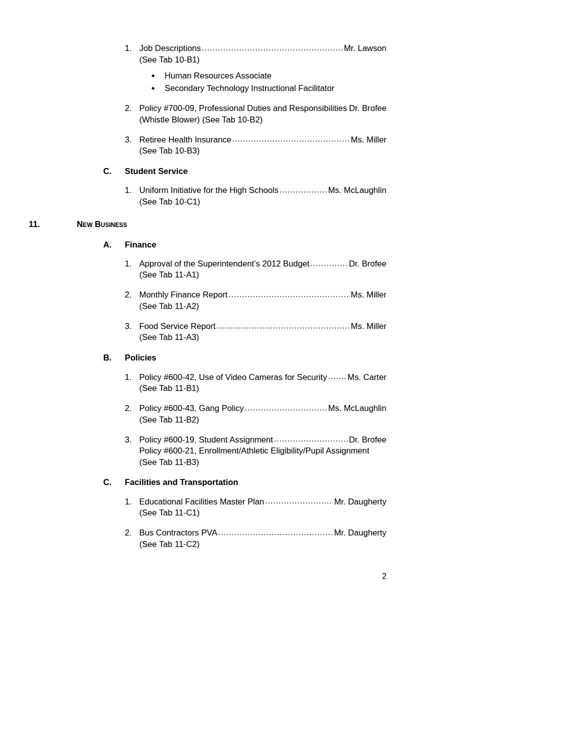1. Job Descriptions ........................................................................................................... Mr. Lawson
(See Tab 10-B1)
Human Resources Associate
Secondary Technology Instructional Facilitator
2. Policy #700-09, Professional Duties and Responsibilities ....................................... Dr. Brofee
(Whistle Blower) (See Tab 10-B2)
3. Retiree Health Insurance ............................................................................................... Ms. Miller
(See Tab 10-B3)
C. Student Service
1. Uniform Initiative for the High Schools .............................................................. Ms. McLaughlin
(See Tab 10-C1)
11. New Business
A. Finance
1. Approval of the Superintendent’s 2012 Budget ....................................................... Dr. Brofee
(See Tab 11-A1)
2. Monthly Finance Report ................................................................................................... Ms. Miller
(See Tab 11-A2)
3. Food Service Report ......................................................................................................... Ms. Miller
(See Tab 11-A3)
B. Policies
1. Policy #600-42, Use of Video Cameras for Security ............................................. Ms. Carter
(See Tab 11-B1)
2. Policy #600-43, Gang Policy ............................................................................ Ms. McLaughlin
(See Tab 11-B2)
3. Policy #600-19, Student Assignment ........................................................................... Dr. Brofee
Policy #600-21, Enrollment/Athletic Eligibility/Pupil Assignment
(See Tab 11-B3)
C. Facilities and Transportation
1. Educational Facilities Master Plan ........................................................................ Mr. Daugherty
(See Tab 11-C1)
2. Bus Contractors PVA .............................................................................................. Mr. Daugherty
(See Tab 11-C2)
2